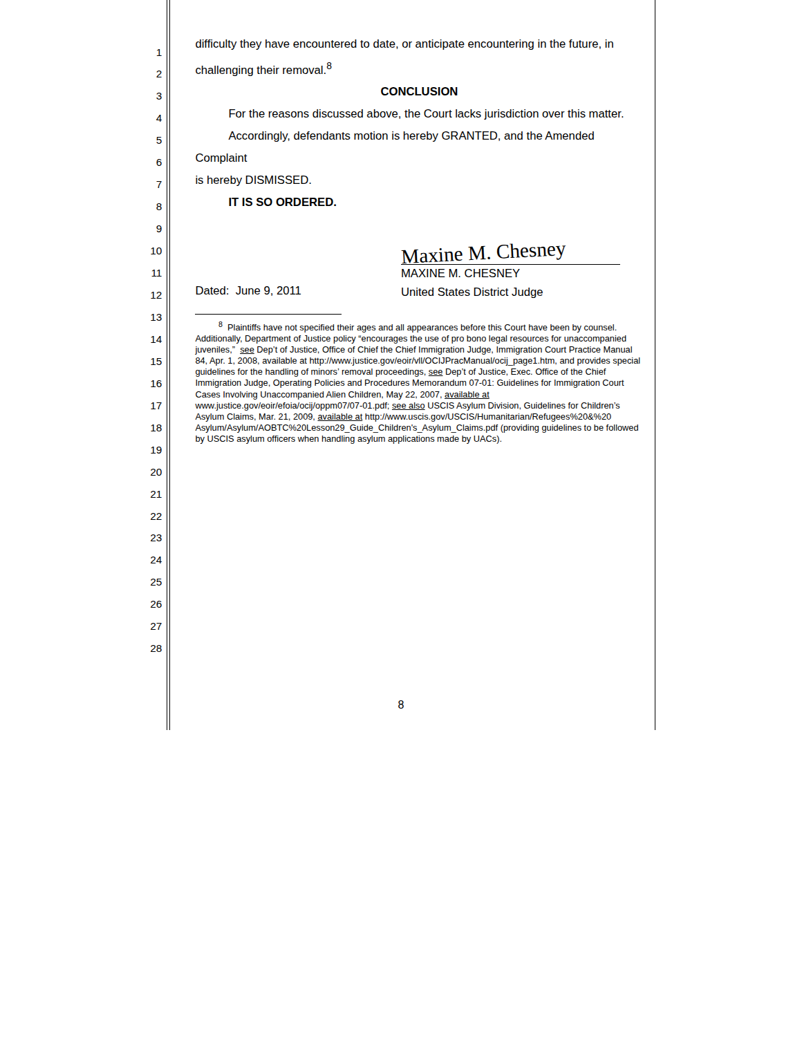1
2
3
4
5
6
7
8
9
10
11
12
13
14
15
16
17
18
19
20
21
22
23
24
25
26
27
28
difficulty they have encountered to date, or anticipate encountering in the future, in
challenging their removal.8
CONCLUSION
For the reasons discussed above, the Court lacks jurisdiction over this matter.
Accordingly, defendants motion is hereby GRANTED, and the Amended Complaint
is hereby DISMISSED.
IT IS SO ORDERED.
Dated: June 9, 2011
Maxine M. Chesney
MAXINE M. CHESNEY
United States District Judge
8 Plaintiffs have not specified their ages and all appearances before this Court have been by counsel. Additionally, Department of Justice policy “encourages the use of pro bono legal resources for unaccompanied juveniles,” see Dep’t of Justice, Office of Chief the Chief Immigration Judge, Immigration Court Practice Manual 84, Apr. 1, 2008, available at http://www.justice.gov/eoir/vll/OCIJPracManual/ocij_page1.htm, and provides special guidelines for the handling of minors’ removal proceedings, see Dep’t of Justice, Exec. Office of the Chief Immigration Judge, Operating Policies and Procedures Memorandum 07-01: Guidelines for Immigration Court Cases Involving Unaccompanied Alien Children, May 22, 2007, available at www.justice.gov/eoir/efoia/ocij/oppm07/07-01.pdf; see also USCIS Asylum Division, Guidelines for Children’s Asylum Claims, Mar. 21, 2009, available at http://www.uscis.gov/USCIS/Humanitarian/Refugees%20&%20 Asylum/Asylum/AOBTC%20Lesson29_Guide_Children's_Asylum_Claims.pdf (providing guidelines to be followed by USCIS asylum officers when handling asylum applications made by UACs).
8